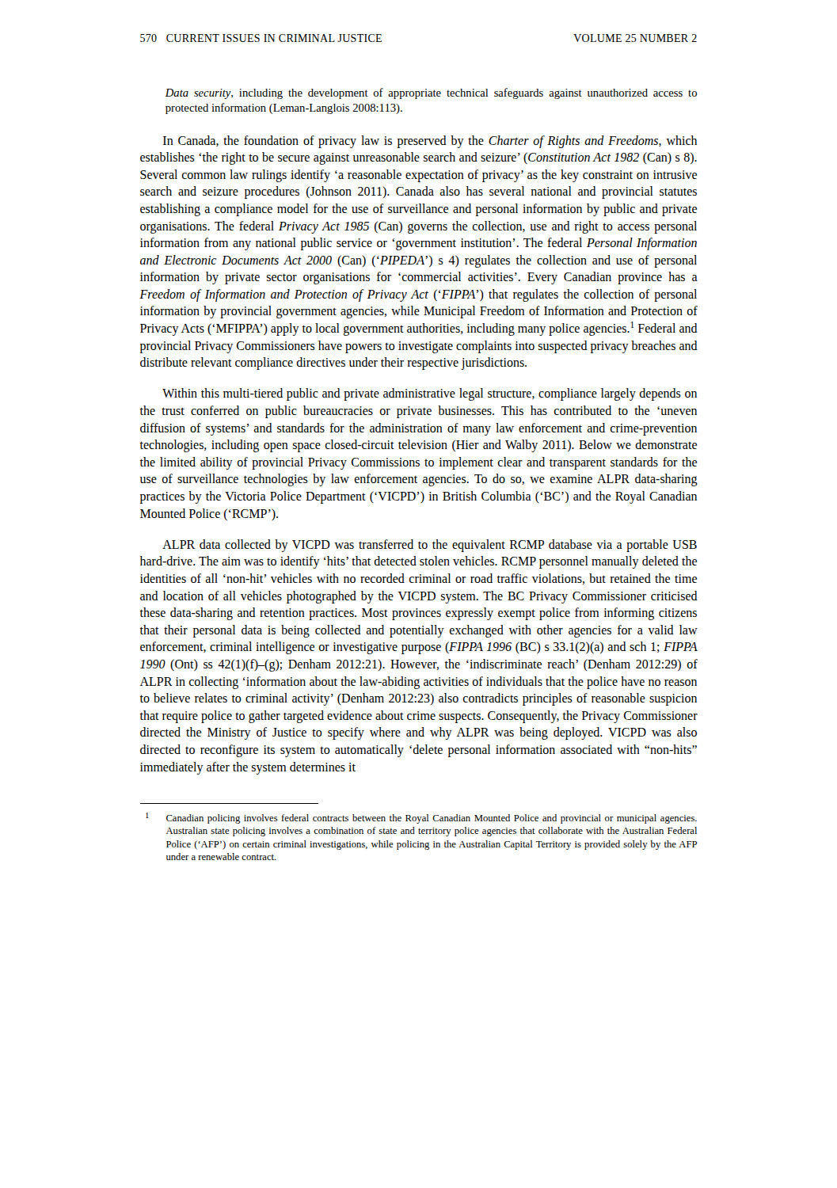570 Current Issues in Criminal Justice Volume 25 Number 2
Data security, including the development of appropriate technical safeguards against unauthorized access to protected information (Leman-Langlois 2008:113).
In Canada, the foundation of privacy law is preserved by the Charter of Rights and Freedoms, which establishes ‘the right to be secure against unreasonable search and seizure’ (Constitution Act 1982 (Can) s 8). Several common law rulings identify ‘a reasonable expectation of privacy’ as the key constraint on intrusive search and seizure procedures (Johnson 2011). Canada also has several national and provincial statutes establishing a compliance model for the use of surveillance and personal information by public and private organisations. The federal Privacy Act 1985 (Can) governs the collection, use and right to access personal information from any national public service or ‘government institution’. The federal Personal Information and Electronic Documents Act 2000 (Can) (‘PIPEDA’) s 4) regulates the collection and use of personal information by private sector organisations for ‘commercial activities’. Every Canadian province has a Freedom of Information and Protection of Privacy Act (‘FIPPA’) that regulates the collection of personal information by provincial government agencies, while Municipal Freedom of Information and Protection of Privacy Acts (‘MFIPPA’) apply to local government authorities, including many police agencies.1 Federal and provincial Privacy Commissioners have powers to investigate complaints into suspected privacy breaches and distribute relevant compliance directives under their respective jurisdictions.
Within this multi-tiered public and private administrative legal structure, compliance largely depends on the trust conferred on public bureaucracies or private businesses. This has contributed to the ‘uneven diffusion of systems’ and standards for the administration of many law enforcement and crime-prevention technologies, including open space closed-circuit television (Hier and Walby 2011). Below we demonstrate the limited ability of provincial Privacy Commissions to implement clear and transparent standards for the use of surveillance technologies by law enforcement agencies. To do so, we examine ALPR data-sharing practices by the Victoria Police Department (‘VICPD’) in British Columbia (‘BC’) and the Royal Canadian Mounted Police (‘RCMP’).
ALPR data collected by VICPD was transferred to the equivalent RCMP database via a portable USB hard-drive. The aim was to identify ‘hits’ that detected stolen vehicles. RCMP personnel manually deleted the identities of all ‘non-hit’ vehicles with no recorded criminal or road traffic violations, but retained the time and location of all vehicles photographed by the VICPD system. The BC Privacy Commissioner criticised these data-sharing and retention practices. Most provinces expressly exempt police from informing citizens that their personal data is being collected and potentially exchanged with other agencies for a valid law enforcement, criminal intelligence or investigative purpose (FIPPA 1996 (BC) s 33.1(2)(a) and sch 1; FIPPA 1990 (Ont) ss 42(1)(f)–(g); Denham 2012:21). However, the ‘indiscriminate reach’ (Denham 2012:29) of ALPR in collecting ‘information about the law-abiding activities of individuals that the police have no reason to believe relates to criminal activity’ (Denham 2012:23) also contradicts principles of reasonable suspicion that require police to gather targeted evidence about crime suspects. Consequently, the Privacy Commissioner directed the Ministry of Justice to specify where and why ALPR was being deployed. VICPD was also directed to reconfigure its system to automatically ‘delete personal information associated with “non-hits” immediately after the system determines it
Canadian policing involves federal contracts between the Royal Canadian Mounted Police and provincial or municipal agencies. Australian state policing involves a combination of state and territory police agencies that collaborate with the Australian Federal Police (‘AFP’) on certain criminal investigations, while policing in the Australian Capital Territory is provided solely by the AFP under a renewable contract.